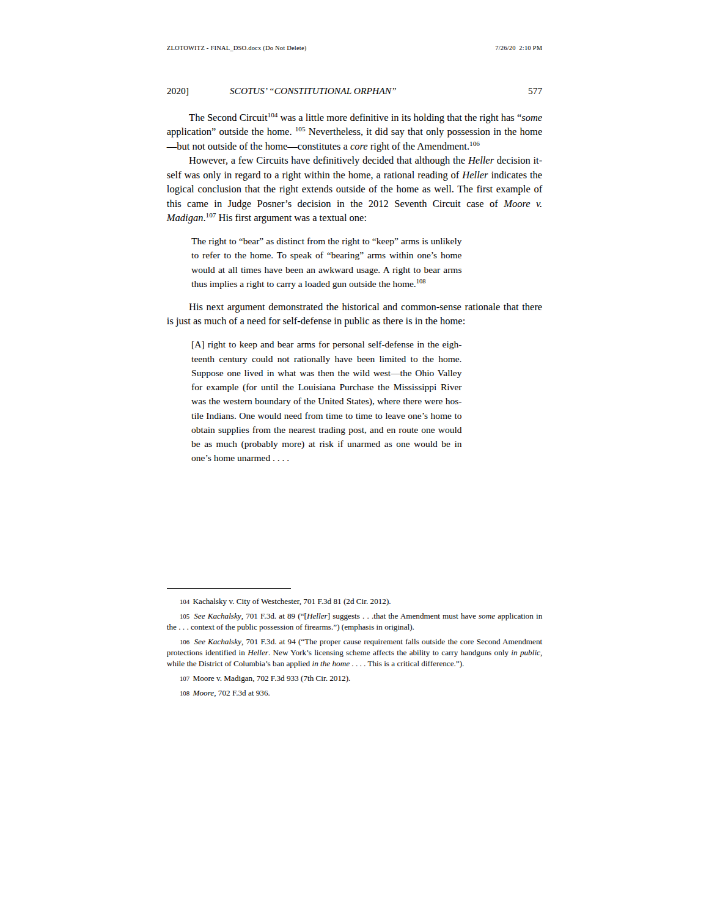ZLOTOWITZ - FINAL_DSO.docx (Do Not Delete) 7/26/20 2:10 PM
2020] SCOTUS’ “CONSTITUTIONAL ORPHAN” 577
The Second Circuit104 was a little more definitive in its holding that the right has “some application” outside the home. 105 Nevertheless, it did say that only possession in the home—but not outside of the home—constitutes a core right of the Amendment.106
However, a few Circuits have definitively decided that although the Heller decision itself was only in regard to a right within the home, a rational reading of Heller indicates the logical conclusion that the right extends outside of the home as well. The first example of this came in Judge Posner’s decision in the 2012 Seventh Circuit case of Moore v. Madigan.107 His first argument was a textual one:
The right to “bear” as distinct from the right to “keep” arms is unlikely to refer to the home. To speak of “bearing” arms within one’s home would at all times have been an awkward usage. A right to bear arms thus implies a right to carry a loaded gun outside the home.108
His next argument demonstrated the historical and common-sense rationale that there is just as much of a need for self-defense in public as there is in the home:
[A] right to keep and bear arms for personal self-defense in the eighteenth century could not rationally have been limited to the home. Suppose one lived in what was then the wild west—the Ohio Valley for example (for until the Louisiana Purchase the Mississippi River was the western boundary of the United States), where there were hostile Indians. One would need from time to time to leave one’s home to obtain supplies from the nearest trading post, and en route one would be as much (probably more) at risk if unarmed as one would be in one’s home unarmed . . . .
Kachalsky v. City of Westchester, 701 F.3d 81 (2d Cir. 2012).
See Kachalsky, 701 F.3d. at 89 (“[Heller] suggests . . .that the Amendment must have some application in the . . . context of the public possession of firearms.”) (emphasis in original).
See Kachalsky, 701 F.3d. at 94 (“The proper cause requirement falls outside the core Second Amendment protections identified in Heller. New York’s licensing scheme affects the ability to carry handguns only in public, while the District of Columbia’s ban applied in the home . . . . This is a critical difference.”).
Moore v. Madigan, 702 F.3d 933 (7th Cir. 2012).
Moore, 702 F.3d at 936.